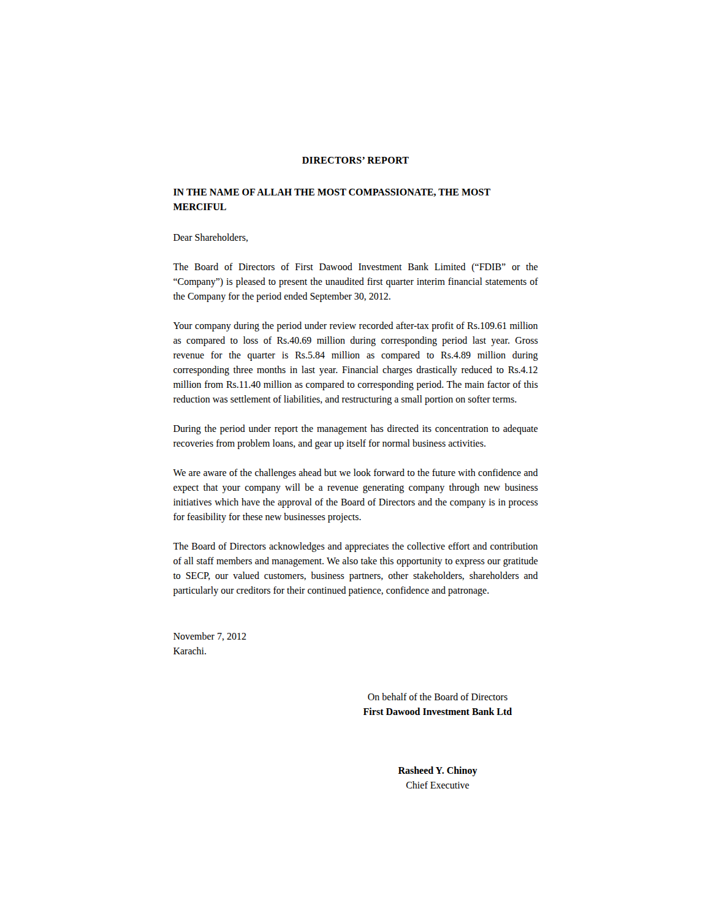DIRECTORS’ REPORT
IN THE NAME OF ALLAH THE MOST COMPASSIONATE, THE MOST MERCIFUL
Dear Shareholders,
The Board of Directors of First Dawood Investment Bank Limited (“FDIB” or the “Company”) is pleased to present the unaudited first quarter interim financial statements of the Company for the period ended September 30, 2012.
Your company during the period under review recorded after-tax profit of Rs.109.61 million as compared to loss of Rs.40.69 million during corresponding period last year. Gross revenue for the quarter is Rs.5.84 million as compared to Rs.4.89 million during corresponding three months in last year. Financial charges drastically reduced to Rs.4.12 million from Rs.11.40 million as compared to corresponding period. The main factor of this reduction was settlement of liabilities, and restructuring a small portion on softer terms.
During the period under report the management has directed its concentration to adequate recoveries from problem loans, and gear up itself for normal business activities.
We are aware of the challenges ahead but we look forward to the future with confidence and expect that your company will be a revenue generating company through new business initiatives which have the approval of the Board of Directors and the company is in process for feasibility for these new businesses projects.
The Board of Directors acknowledges and appreciates the collective effort and contribution of all staff members and management. We also take this opportunity to express our gratitude to SECP, our valued customers, business partners, other stakeholders, shareholders and particularly our creditors for their continued patience, confidence and patronage.
November 7, 2012
Karachi.
On behalf of the Board of Directors
First Dawood Investment Bank Ltd
Rasheed Y. Chinoy
Chief Executive